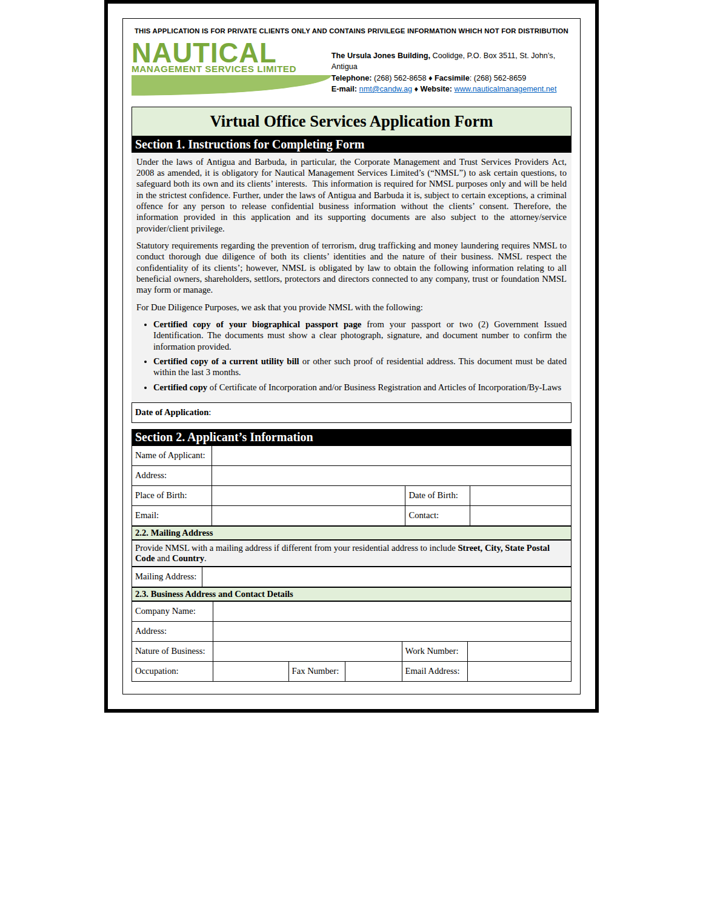THIS APPLICATION IS FOR PRIVATE CLIENTS ONLY AND CONTAINS PRIVILEGE INFORMATION WHICH NOT FOR DISTRIBUTION
NAUTICAL
MANAGEMENT SERVICES LIMITED
The Ursula Jones Building, Coolidge, P.O. Box 3511, St. John’s, Antigua
Telephone: (268) 562-8658 ♦ Facsimile: (268) 562-8659
E-mail: nmt@candw.ag ♦ Website: www.nauticalmanagement.net
Virtual Office Services Application Form
Section 1. Instructions for Completing Form
Under the laws of Antigua and Barbuda, in particular, the Corporate Management and Trust Services Providers Act, 2008 as amended, it is obligatory for Nautical Management Services Limited’s (“NMSL”) to ask certain questions, to safeguard both its own and its clients’ interests. This information is required for NMSL purposes only and will be held in the strictest confidence. Further, under the laws of Antigua and Barbuda it is, subject to certain exceptions, a criminal offence for any person to release confidential business information without the clients’ consent. Therefore, the information provided in this application and its supporting documents are also subject to the attorney/service provider/client privilege.
Statutory requirements regarding the prevention of terrorism, drug trafficking and money laundering requires NMSL to conduct thorough due diligence of both its clients’ identities and the nature of their business. NMSL respect the confidentiality of its clients’; however, NMSL is obligated by law to obtain the following information relating to all beneficial owners, shareholders, settlors, protectors and directors connected to any company, trust or foundation NMSL may form or manage.
For Due Diligence Purposes, we ask that you provide NMSL with the following:
Certified copy of your biographical passport page from your passport or two (2) Government Issued Identification. The documents must show a clear photograph, signature, and document number to confirm the information provided.
Certified copy of a current utility bill or other such proof of residential address. This document must be dated within the last 3 months.
Certified copy of Certificate of Incorporation and/or Business Registration and Articles of Incorporation/By-Laws
| Date of Application : |
Section 2. Applicant’s Information
| Name of Applicant: | |
| Address: | |
| Place of Birth: | | Date of Birth: | |
| Email: | | Contact: | |
2.2. Mailing Address
Provide NMSL with a mailing address if different from your residential address to include Street, City, State Postal Code and Country.
| Mailing Address: | |
2.3. Business Address and Contact Details
| Company Name: | |
| Address: | |
| Nature of Business: | | Work Number: | |
| Occupation: | | Fax Number: | | Email Address: | |